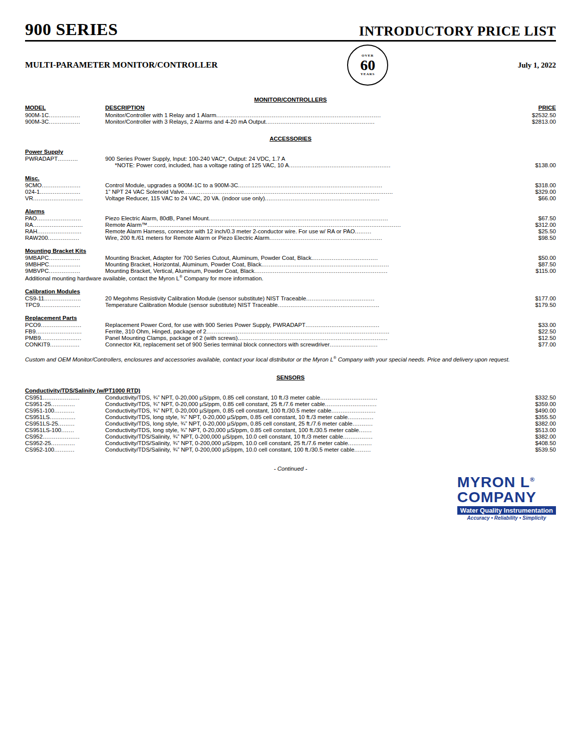900 SERIES
INTRODUCTORY PRICE LIST
MULTI-PARAMETER MONITOR/CONTROLLER
OVER 60 YEARS
July 1, 2022
MONITOR/CONTROLLERS
MODEL
DESCRIPTION
PRICE
900M-1C.................
Monitor/Controller with 1 Relay and 1 Alarm.........................................................................................
$2532.50
900M-3C.................
Monitor/Controller with 3 Relays, 2 Alarms and 4-20 mA Output...........................................................
$2813.00
ACCESSORIES
Power Supply
PWRADAPT...........
900 Series Power Supply, Input: 100-240 VAC*, Output: 24 VDC, 1.7 A
*NOTE: Power cord, included, has a voltage rating of 125 VAC, 10 A.......................................................
$138.00
Misc.
9CMO.....................
Control Module, upgrades a 900M-1C to a 900M-3C..............................................................................
$318.00
024-1......................
1” NPT 24 VAC Solenoid Valve.................................................................................................................
$329.00
VR...........................
Voltage Reducer, 115 VAC to 24 VAC, 20 VA. (indoor use only)..............................................................
$66.00
Alarms
PAO........................
Piezo Electric Alarm, 80dB, Panel Mount.................................................................................................
$67.50
RA...........................
Remote Alarm™.........................................................................................................................................
$312.00
RAH........................
Remote Alarm Harness, connector with 12 inch/0.3 meter 2-conductor wire. For use w/ RA or PAO.........
$25.50
RAW200.................
Wire, 200 ft./61 meters for Remote Alarm or Piezo Electric Alarm.............................................................
$98.50
Mounting Bracket Kits
9MBAPC.................
Mounting Bracket, Adapter for 700 Series Cutout, Aluminum, Powder Coat, Black....................................
$50.00
9MBHPC.................
Mounting Bracket, Horizontal, Aluminum, Powder Coat, Black.....................................................................
$87.50
9MBVPC.................
Mounting Bracket, Vertical, Aluminum, Powder Coat, Black........................................................................
$115.00
Additional mounting hardware available, contact the Myron L® Company for more information.
Calibration Modules
CS9-11....................
20 Megohms Resistivity Calibration Module (sensor substitute) NIST Traceable.....................................
$177.00
TPC9......................
Temperature Calibration Module (sensor substitute) NIST Traceable.......................................................
$179.50
Replacement Parts
PCO9......................
Replacement Power Cord, for use with 900 Series Power Supply, PWRADAPT........................................
$33.00
FB9.........................
Ferrite, 310 Ohm, Hinged, package of 2...................................................................................................
$22.50
PMB9......................
Panel Mounting Clamps, package of 2 (with screws).................................................................................
$12.50
CONKIT9................
Connector Kit, replacement set of 900 Series terminal block connectors with screwdriver..........................
$77.00
Custom and OEM Monitor/Controllers, enclosures and accessories available, contact your local distributor or the Myron L® Company with your special needs. Price and delivery upon request.
SENSORS
Conductivity/TDS/Salinity (w/PT1000 RTD)
CS951....................
Conductivity/TDS, ¾” NPT, 0-20,000 µS/ppm, 0.85 cell constant, 10 ft./3 meter cable...............................
$332.50
CS951-25.............
Conductivity/TDS, ¾” NPT, 0-20,000 µS/ppm, 0.85 cell constant, 25 ft./7.6 meter cable............................
$359.00
CS951-100...........
Conductivity/TDS, ¾” NPT, 0-20,000 µS/ppm, 0.85 cell constant, 100 ft./30.5 meter cable........................
$490.00
CS951LS..............
Conductivity/TDS, long style, ¾” NPT, 0-20,000 µS/ppm, 0.85 cell constant, 10 ft./3 meter cable..............
$355.50
CS951LS-25.........
Conductivity/TDS, long style, ¾” NPT, 0-20,000 µS/ppm, 0.85 cell constant, 25 ft./7.6 meter cable...........
$382.00
CS951LS-100.......
Conductivity/TDS, long style, ¾” NPT, 0-20,000 µS/ppm, 0.85 cell constant, 100 ft./30.5 meter cable.......
$513.00
CS952....................
Conductivity/TDS/Salinity, ¾” NPT, 0-200,000 µS/ppm, 10.0 cell constant, 10 ft./3 meter cable................
$382.00
CS952-25.............
Conductivity/TDS/Salinity, ¾” NPT, 0-200,000 µS/ppm, 10.0 cell constant, 25 ft./7.6 meter cable.............
$408.50
CS952-100...........
Conductivity/TDS/Salinity, ¾” NPT, 0-200,000 µS/ppm, 10.0 cell constant, 100 ft./30.5 meter cable.........
$539.50
- Continued -
MYRON L®
COMPANY
Water Quality Instrumentation Accuracy • Reliability • Simplicity